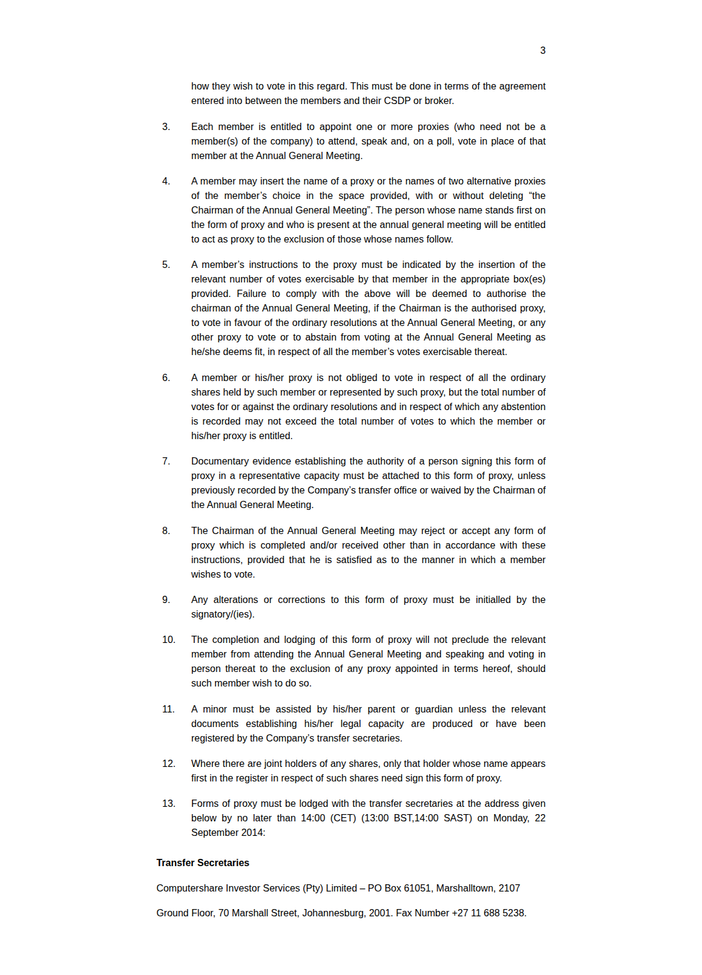3
how they wish to vote in this regard. This must be done in terms of the agreement entered into between the members and their CSDP or broker.
3. Each member is entitled to appoint one or more proxies (who need not be a member(s) of the company) to attend, speak and, on a poll, vote in place of that member at the Annual General Meeting.
4. A member may insert the name of a proxy or the names of two alternative proxies of the member’s choice in the space provided, with or without deleting “the Chairman of the Annual General Meeting”. The person whose name stands first on the form of proxy and who is present at the annual general meeting will be entitled to act as proxy to the exclusion of those whose names follow.
5. A member’s instructions to the proxy must be indicated by the insertion of the relevant number of votes exercisable by that member in the appropriate box(es) provided. Failure to comply with the above will be deemed to authorise the chairman of the Annual General Meeting, if the Chairman is the authorised proxy, to vote in favour of the ordinary resolutions at the Annual General Meeting, or any other proxy to vote or to abstain from voting at the Annual General Meeting as he/she deems fit, in respect of all the member’s votes exercisable thereat.
6. A member or his/her proxy is not obliged to vote in respect of all the ordinary shares held by such member or represented by such proxy, but the total number of votes for or against the ordinary resolutions and in respect of which any abstention is recorded may not exceed the total number of votes to which the member or his/her proxy is entitled.
7. Documentary evidence establishing the authority of a person signing this form of proxy in a representative capacity must be attached to this form of proxy, unless previously recorded by the Company’s transfer office or waived by the Chairman of the Annual General Meeting.
8. The Chairman of the Annual General Meeting may reject or accept any form of proxy which is completed and/or received other than in accordance with these instructions, provided that he is satisfied as to the manner in which a member wishes to vote.
9. Any alterations or corrections to this form of proxy must be initialled by the signatory/(ies).
10. The completion and lodging of this form of proxy will not preclude the relevant member from attending the Annual General Meeting and speaking and voting in person thereat to the exclusion of any proxy appointed in terms hereof, should such member wish to do so.
11. A minor must be assisted by his/her parent or guardian unless the relevant documents establishing his/her legal capacity are produced or have been registered by the Company’s transfer secretaries.
12. Where there are joint holders of any shares, only that holder whose name appears first in the register in respect of such shares need sign this form of proxy.
13. Forms of proxy must be lodged with the transfer secretaries at the address given below by no later than 14:00 (CET) (13:00 BST,14:00 SAST) on Monday, 22 September 2014:
Transfer Secretaries
Computershare Investor Services (Pty) Limited – PO Box 61051, Marshalltown, 2107
Ground Floor, 70 Marshall Street, Johannesburg, 2001. Fax Number +27 11 688 5238.